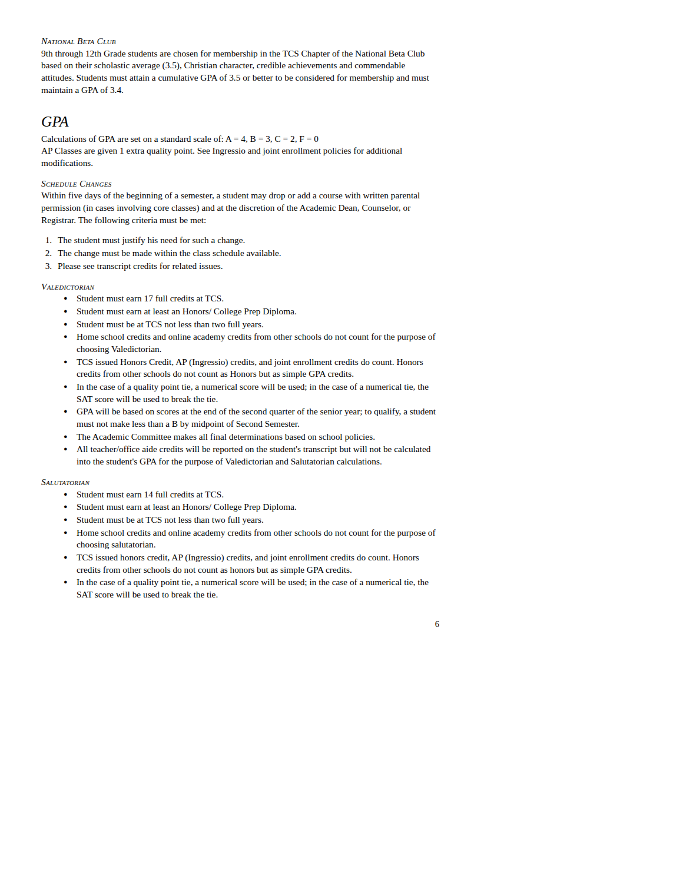National Beta Club
9th through 12th Grade students are chosen for membership in the TCS Chapter of the National Beta Club based on their scholastic average (3.5), Christian character, credible achievements and commendable attitudes. Students must attain a cumulative GPA of 3.5 or better to be considered for membership and must maintain a GPA of 3.4.
GPA
Calculations of GPA are set on a standard scale of: A = 4, B = 3, C = 2, F = 0
AP Classes are given 1 extra quality point. See Ingressio and joint enrollment policies for additional modifications.
Schedule Changes
Within five days of the beginning of a semester, a student may drop or add a course with written parental permission (in cases involving core classes) and at the discretion of the Academic Dean, Counselor, or Registrar. The following criteria must be met:
The student must justify his need for such a change.
The change must be made within the class schedule available.
Please see transcript credits for related issues.
Valedictorian
Student must earn 17 full credits at TCS.
Student must earn at least an Honors/ College Prep Diploma.
Student must be at TCS not less than two full years.
Home school credits and online academy credits from other schools do not count for the purpose of choosing Valedictorian.
TCS issued Honors Credit, AP (Ingressio) credits, and joint enrollment credits do count. Honors credits from other schools do not count as Honors but as simple GPA credits.
In the case of a quality point tie, a numerical score will be used; in the case of a numerical tie, the SAT score will be used to break the tie.
GPA will be based on scores at the end of the second quarter of the senior year; to qualify, a student must not make less than a B by midpoint of Second Semester.
The Academic Committee makes all final determinations based on school policies.
All teacher/office aide credits will be reported on the student's transcript but will not be calculated into the student's GPA for the purpose of Valedictorian and Salutatorian calculations.
Salutatorian
Student must earn 14 full credits at TCS.
Student must earn at least an Honors/ College Prep Diploma.
Student must be at TCS not less than two full years.
Home school credits and online academy credits from other schools do not count for the purpose of choosing salutatorian.
TCS issued honors credit, AP (Ingressio) credits, and joint enrollment credits do count. Honors credits from other schools do not count as honors but as simple GPA credits.
In the case of a quality point tie, a numerical score will be used; in the case of a numerical tie, the SAT score will be used to break the tie.
6